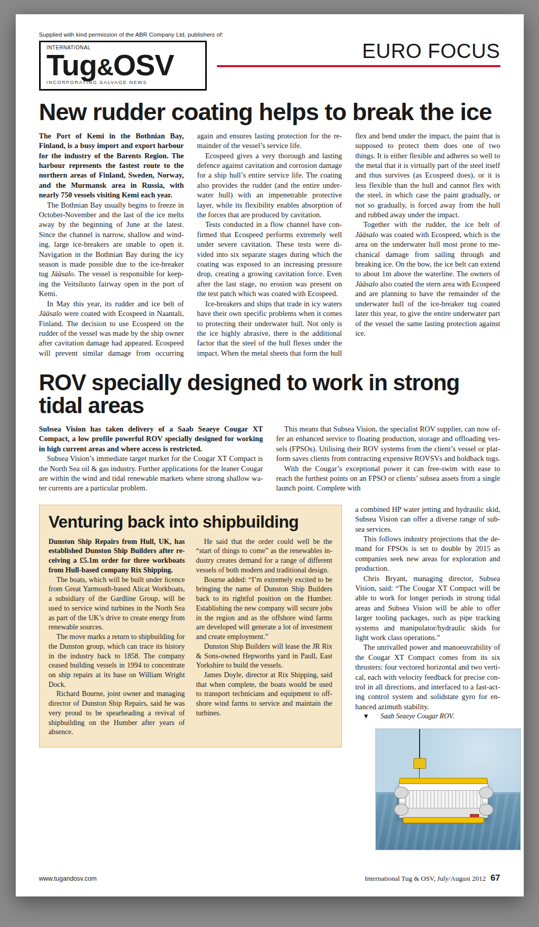Supplied with kind permission of the ABR Company Ltd, publishers of:
International
Tug&OSV
Incorporating Salvage News
EURO FOCUS
New rudder coating helps to break the ice
The Port of Kemi in the Bothnian Bay, Finland, is a busy import and export harbour for the industry of the Barents Region. The harbour represents the fastest route to the northern areas of Finland, Sweden, Norway, and the Murmansk area in Russia, with nearly 750 vessels visiting Kemi each year.
The Bothnian Bay usually begins to freeze in October-November and the last of the ice melts away by the beginning of June at the latest. Since the channel is narrow, shallow and winding, large ice-breakers are unable to open it. Navigation in the Bothnian Bay during the icy season is made possible due to the ice-breaker tug Jääsalo. The vessel is responsible for keeping the Veitsiluoto fairway open in the port of Kemi.
In May this year, its rudder and ice belt of Jääsalo were coated with Ecospeed in Naantali, Finland. The decision to use Ecospeed on the rudder of the vessel was made by the ship owner after cavitation damage had appeared. Ecospeed will prevent similar damage from occurring again and ensures lasting protection for the remainder of the vessel’s service life.
Ecospeed gives a very thorough and lasting defence against cavitation and corrosion damage for a ship hull’s entire service life. The coating also provides the rudder (and the entire underwater hull) with an impenetrable protective layer, while its flexibility enables absorption of the forces that are produced by cavitation.
Tests conducted in a flow channel have confirmed that Ecospeed performs extremely well under severe cavitation. These tests were divided into six separate stages during which the coating was exposed to an increasing pressure drop, creating a growing cavitation force. Even after the last stage, no erosion was present on the test patch which was coated with Ecospeed.
Ice-breakers and ships that trade in icy waters have their own specific problems when it comes to protecting their underwater hull. Not only is the ice highly abrasive, there is the additional factor that the steel of the hull flexes under the impact. When the metal sheets that form the hull flex and bend under the impact, the paint that is supposed to protect them does one of two things. It is either flexible and adheres so well to the metal that it is virtually part of the steel itself and thus survives (as Ecospeed does), or it is less flexible than the hull and cannot flex with the steel, in which case the paint gradually, or not so gradually, is forced away from the hull and rubbed away under the impact.
Together with the rudder, the ice belt of Jääsalo was coated with Ecospeed, which is the area on the underwater hull most prone to mechanical damage from sailing through and breaking ice. On the bow, the ice belt can extend to about 1m above the waterline. The owners of Jääsalo also coated the stern area with Ecospeed and are planning to have the remainder of the underwater hull of the ice-breaker tug coated later this year, to give the entire underwater part of the vessel the same lasting protection against ice.
ROV specially designed to work in strong tidal areas
Subsea Vision has taken delivery of a Saab Seaeye Cougar XT Compact, a low profile powerful ROV specially designed for working in high current areas and where access is restricted.
Subsea Vision’s immediate target market for the Cougar XT Compact is the North Sea oil & gas industry. Further applications for the leaner Cougar are within the wind and tidal renewable markets where strong shallow water currents are a particular problem.
This means that Subsea Vision, the specialist ROV supplier, can now offer an enhanced service to floating production, storage and offloading vessels (FPSOs). Utilising their ROV systems from the client’s vessel or platform saves clients from contracting expensive ROVSVs and holdback tugs.
With the Cougar’s exceptional power it can free-swim with ease to reach the furthest points on an FPSO or clients’ subsea assets from a single launch point. Complete with
Venturing back into shipbuilding
Dunston Ship Repairs from Hull, UK, has established Dunston Ship Builders after receiving a £5.1m order for three workboats from Hull-based company Rix Shipping.
The boats, which will be built under licence from Great Yarmouth-based Alicat Workboats, a subsidiary of the Gardline Group, will be used to service wind turbines in the North Sea as part of the UK’s drive to create energy from renewable sources.
The move marks a return to shipbuilding for the Dunston group, which can trace its history in the industry back to 1858. The company ceased building vessels in 1994 to concentrate on ship repairs at its base on William Wright Dock.
Richard Bourne, joint owner and managing director of Dunston Ship Repairs, said he was very proud to be spearheading a revival of shipbuilding on the Humber after years of absence.
He said that the order could well be the “start of things to come” as the renewables industry creates demand for a range of different vessels of both modern and traditional design.
Bourne added: “I’m extremely excited to be bringing the name of Dunston Ship Builders back to its rightful position on the Humber. Establishing the new company will secure jobs in the region and as the offshore wind farms are developed will generate a lot of investment and create employment.”
Dunston Ship Builders will lease the JR Rix & Sons-owned Hepworths yard in Paull, East Yorkshire to build the vessels.
James Doyle, director at Rix Shipping, said that when complete, the boats would be used to transport technicians and equipment to offshore wind farms to service and maintain the turbines.
a combined HP water jetting and hydraulic skid, Subsea Vision can offer a diverse range of subsea services.
This follows industry projections that the demand for FPSOs is set to double by 2015 as companies seek new areas for exploration and production.
Chris Bryant, managing director, Subsea Vision, said: “The Cougar XT Compact will be able to work for longer periods in strong tidal areas and Subsea Vision will be able to offer larger tooling packages, such as pipe tracking systems and manipulator/hydraulic skids for light work class operations.”
The unrivalled power and manoeuvrability of the Cougar XT Compact comes from its six thrusters: four vectored horizontal and two vertical, each with velocity feedback for precise control in all directions, and interfaced to a fast-acting control system and solidstate gyro for enhanced azimuth stability.
▼Saab Seaeye Cougar ROV.
www.tugandosv.com
International Tug & OSV, July/August 2012 67